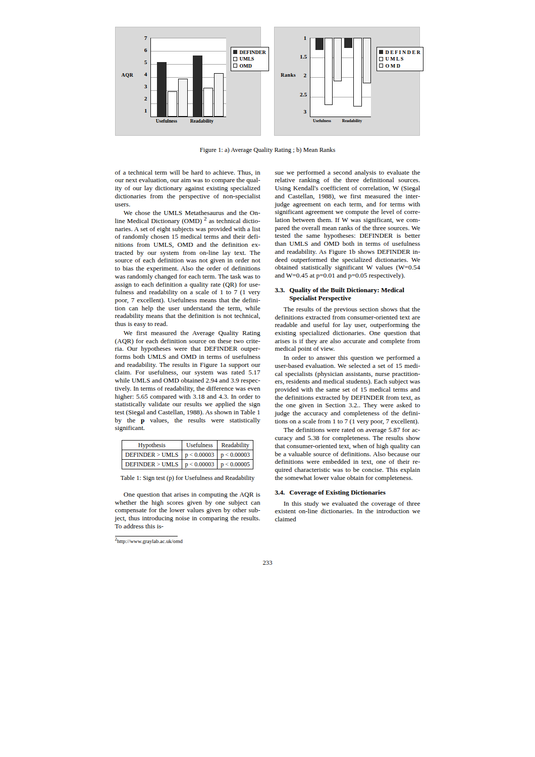AQR
7
6
5
4
3
2
1
Usefulness
Readability
DEFINDER
UMLS
OMD
Ranks
1
1.5
2
2.5
3
Usefulness
Readability
D E F I N D E R
U M L S
O M D
Figure 1: a) Average Quality Rating ; b) Mean Ranks
of a technical term will be hard to achieve. Thus, in our next evaluation, our aim was to compare the quality of our lay dictionary against existing specialized dictionaries from the perspective of non-specialist users.
We chose the UMLS Metathesaurus and the On-line Medical Dictionary (OMD) 2 as technical dictionaries. A set of eight subjects was provided with a list of randomly chosen 15 medical terms and their definitions from UMLS, OMD and the definition extracted by our system from on-line lay text. The source of each definition was not given in order not to bias the experiment. Also the order of definitions was randomly changed for each term. The task was to assign to each definition a quality rate (QR) for usefulness and readability on a scale of 1 to 7 (1 very poor, 7 excellent). Usefulness means that the definition can help the user understand the term, while readability means that the definition is not technical, thus is easy to read.
We first measured the Average Quality Rating (AQR) for each definition source on these two criteria. Our hypotheses were that DEFINDER outperforms both UMLS and OMD in terms of usefulness and readability. The results in Figure 1a support our claim. For usefulness, our system was rated 5.17 while UMLS and OMD obtained 2.94 and 3.9 respectively. In terms of readability, the difference was even higher: 5.65 compared with 3.18 and 4.3. In order to statistically validate our results we applied the sign test (Siegal and Castellan, 1988). As shown in Table 1 by the p values, the results were statistically significant.
| Hypothesis | Usefulness | Readability |
| --- | --- | --- |
| DEFINDER > UMLS | p < 0.00003 | p < 0.00003 |
| DEFINDER > UMLS | p < 0.00003 | p < 0.00005 |
Table 1: Sign test (p) for Usefulness and Readability
One question that arises in computing the AQR is whether the high scores given by one subject can compensate for the lower values given by other subject, thus introducing noise in comparing the results. To address this is-
2http://www.graylab.ac.uk/omd
sue we performed a second analysis to evaluate the relative ranking of the three definitional sources. Using Kendall's coefficient of correlation, W (Siegal and Castellan, 1988), we first measured the interjudge agreement on each term, and for terms with significant agreement we compute the level of correlation between them. If W was significant, we compared the overall mean ranks of the three sources. We tested the same hypotheses: DEFINDER is better than UMLS and OMD both in terms of usefulness and readability. As Figure 1b shows DEFINDER indeed outperformed the specialized dictionaries. We obtained statistically significant W values (W=0.54 and W=0.45 at p=0.01 and p=0.05 respectively).
3.3. Quality of the Built Dictionary: Medical
Specialist Perspective
The results of the previous section shows that the definitions extracted from consumer-oriented text are readable and useful for lay user, outperforming the existing specialized dictionaries. One question that arises is if they are also accurate and complete from medical point of view.
In order to answer this question we performed a user-based evaluation. We selected a set of 15 medical specialists (physician assistants, nurse practitioners, residents and medical students). Each subject was provided with the same set of 15 medical terms and the definitions extracted by DEFINDER from text, as the one given in Section 3.2.. They were asked to judge the accuracy and completeness of the definitions on a scale from 1 to 7 (1 very poor, 7 excellent).
The definitions were rated on average 5.87 for accuracy and 5.38 for completeness. The results show that consumer-oriented text, when of high quality can be a valuable source of definitions. Also because our definitions were embedded in text, one of their required characteristic was to be concise. This explain the somewhat lower value obtain for completeness.
3.4. Coverage of Existing Dictionaries
In this study we evaluated the coverage of three existent on-line dictionaries. In the introduction we claimed
233